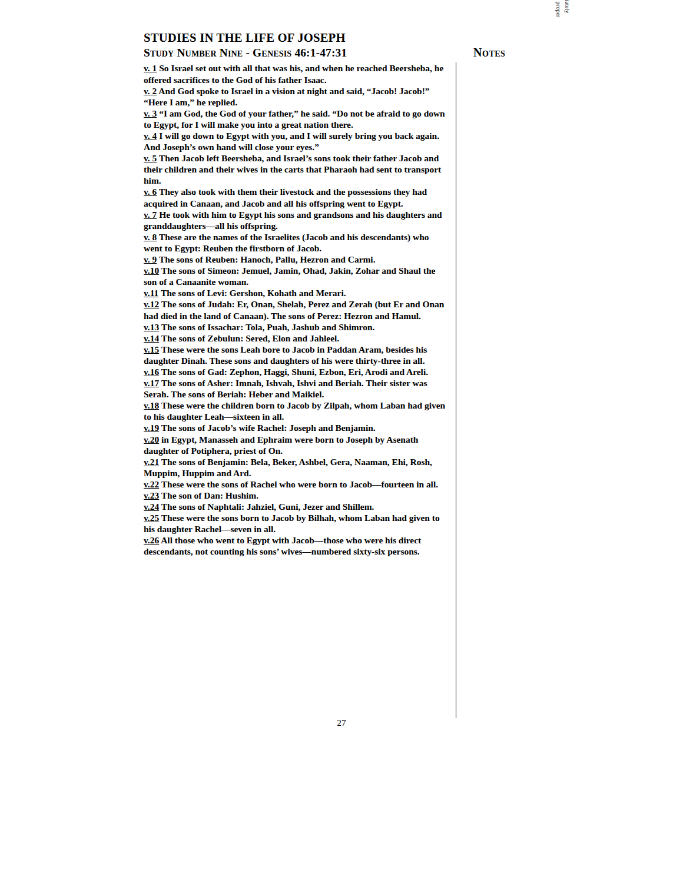Copyright © 2017 by Bible Teaching Resources by Don Anderson Ministries. The author's teacher notes incorporate quoted, paraphrased and summarized material from a variety of sources, all of which have been appropriately credited to the best of our ability. Quotations particularly reside within the realm of fair use. It is the nature of teacher notes to contain references that may prove difficult to accurately attribute. Any use of material without proper citation is unintentional. Teacher notes have been compiled by Ronnie Marroquin.
STUDIES IN THE LIFE OF JOSEPH
Study Number Nine - Genesis 46:1-47:31
Notes
v. 1 So Israel set out with all that was his, and when he reached Beersheba, he offered sacrifices to the God of his father Isaac.
v. 2 And God spoke to Israel in a vision at night and said, “Jacob! Jacob!” “Here I am,” he replied.
v. 3 “I am God, the God of your father,” he said. “Do not be afraid to go down to Egypt, for I will make you into a great nation there.
v. 4 I will go down to Egypt with you, and I will surely bring you back again. And Joseph’s own hand will close your eyes.”
v. 5 Then Jacob left Beersheba, and Israel’s sons took their father Jacob and their children and their wives in the carts that Pharaoh had sent to transport him.
v. 6 They also took with them their livestock and the possessions they had acquired in Canaan, and Jacob and all his offspring went to Egypt.
v. 7 He took with him to Egypt his sons and grandsons and his daughters and granddaughters—all his offspring.
v. 8 These are the names of the Israelites (Jacob and his descendants) who went to Egypt: Reuben the firstborn of Jacob.
v. 9 The sons of Reuben: Hanoch, Pallu, Hezron and Carmi.
v.10 The sons of Simeon: Jemuel, Jamin, Ohad, Jakin, Zohar and Shaul the son of a Canaanite woman.
v.11 The sons of Levi: Gershon, Kohath and Merari.
v.12 The sons of Judah: Er, Onan, Shelah, Perez and Zerah (but Er and Onan had died in the land of Canaan). The sons of Perez: Hezron and Hamul.
v.13 The sons of Issachar: Tola, Puah, Jashub and Shimron.
v.14 The sons of Zebulun: Sered, Elon and Jahleel.
v.15 These were the sons Leah bore to Jacob in Paddan Aram, besides his daughter Dinah. These sons and daughters of his were thirty-three in all.
v.16 The sons of Gad: Zephon, Haggi, Shuni, Ezbon, Eri, Arodi and Areli.
v.17 The sons of Asher: Imnah, Ishvah, Ishvi and Beriah. Their sister was Serah. The sons of Beriah: Heber and Maikiel.
v.18 These were the children born to Jacob by Zilpah, whom Laban had given to his daughter Leah—sixteen in all.
v.19 The sons of Jacob’s wife Rachel: Joseph and Benjamin.
v.20 in Egypt, Manasseh and Ephraim were born to Joseph by Asenath daughter of Potiphera, priest of On.
v.21 The sons of Benjamin: Bela, Beker, Ashbel, Gera, Naaman, Ehi, Rosh, Muppim, Huppim and Ard.
v.22 These were the sons of Rachel who were born to Jacob—fourteen in all.
v.23 The son of Dan: Hushim.
v.24 The sons of Naphtali: Jahziel, Guni, Jezer and Shillem.
v.25 These were the sons born to Jacob by Bilhah, whom Laban had given to his daughter Rachel—seven in all.
v.26 All those who went to Egypt with Jacob—those who were his direct descendants, not counting his sons’ wives—numbered sixty-six persons.
27